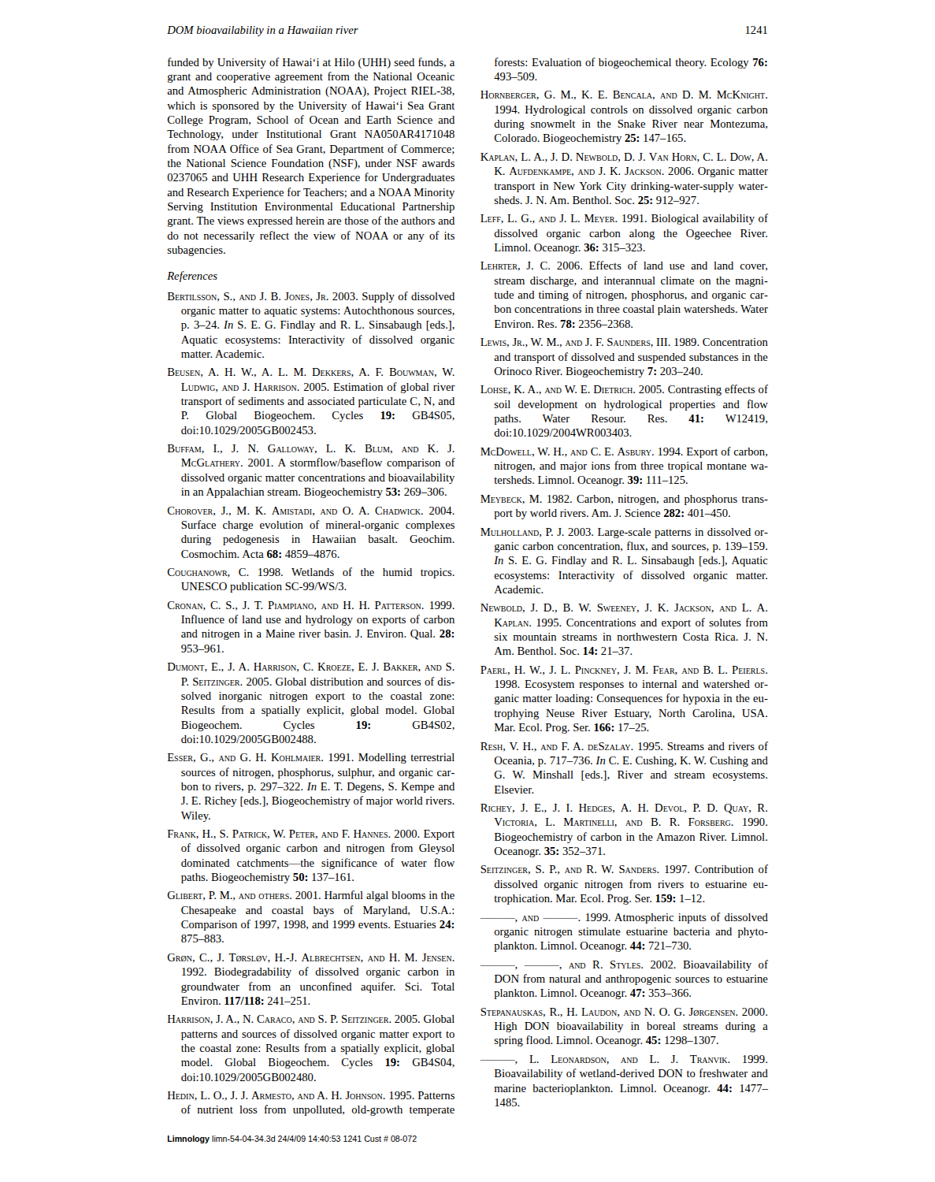DOM bioavailability in a Hawaiian river 1241
funded by University of Hawai‘i at Hilo (UHH) seed funds, a grant and cooperative agreement from the National Oceanic and Atmospheric Administration (NOAA), Project RIEL-38, which is sponsored by the University of Hawai‘i Sea Grant College Program, School of Ocean and Earth Science and Technology, under Institutional Grant NA050AR4171048 from NOAA Office of Sea Grant, Department of Commerce; the National Science Foundation (NSF), under NSF awards 0237065 and UHH Research Experience for Undergraduates and Research Experience for Teachers; and a NOAA Minority Serving Institution Environmental Educational Partnership grant. The views expressed herein are those of the authors and do not necessarily reflect the view of NOAA or any of its subagencies.
References
Bertilsson, S., and J. B. Jones, Jr. 2003. Supply of dissolved organic matter to aquatic systems: Autochthonous sources, p. 3–24. In S. E. G. Findlay and R. L. Sinsabaugh [eds.], Aquatic ecosystems: Interactivity of dissolved organic matter. Academic.
Beusen, A. H. W., A. L. M. Dekkers, A. F. Bouwman, W. Ludwig, and J. Harrison. 2005. Estimation of global river transport of sediments and associated particulate C, N, and P. Global Biogeochem. Cycles 19: GB4S05, doi:10.1029/2005GB002453.
Buffam, I., J. N. Galloway, L. K. Blum, and K. J. McGlathery. 2001. A stormflow/baseflow comparison of dissolved organic matter concentrations and bioavailability in an Appalachian stream. Biogeochemistry 53: 269–306.
Chorover, J., M. K. Amistadi, and O. A. Chadwick. 2004. Surface charge evolution of mineral-organic complexes during pedogenesis in Hawaiian basalt. Geochim. Cosmochim. Acta 68: 4859–4876.
Coughanowr, C. 1998. Wetlands of the humid tropics. UNESCO publication SC-99/WS/3.
Cronan, C. S., J. T. Piampiano, and H. H. Patterson. 1999. Influence of land use and hydrology on exports of carbon and nitrogen in a Maine river basin. J. Environ. Qual. 28: 953–961.
Dumont, E., J. A. Harrison, C. Kroeze, E. J. Bakker, and S. P. Seitzinger. 2005. Global distribution and sources of dissolved inorganic nitrogen export to the coastal zone: Results from a spatially explicit, global model. Global Biogeochem. Cycles 19: GB4S02, doi:10.1029/2005GB002488.
Esser, G., and G. H. Kohlmaier. 1991. Modelling terrestrial sources of nitrogen, phosphorus, sulphur, and organic carbon to rivers, p. 297–322. In E. T. Degens, S. Kempe and J. E. Richey [eds.], Biogeochemistry of major world rivers. Wiley.
Frank, H., S. Patrick, W. Peter, and F. Hannes. 2000. Export of dissolved organic carbon and nitrogen from Gleysol dominated catchments—the significance of water flow paths. Biogeochemistry 50: 137–161.
Glibert, P. M., and others. 2001. Harmful algal blooms in the Chesapeake and coastal bays of Maryland, U.S.A.: Comparison of 1997, 1998, and 1999 events. Estuaries 24: 875–883.
Grøn, C., J. Tørsløv, H.-J. Albrechtsen, and H. M. Jensen. 1992. Biodegradability of dissolved organic carbon in groundwater from an unconfined aquifer. Sci. Total Environ. 117/118: 241–251.
Harrison, J. A., N. Caraco, and S. P. Seitzinger. 2005. Global patterns and sources of dissolved organic matter export to the coastal zone: Results from a spatially explicit, global model. Global Biogeochem. Cycles 19: GB4S04, doi:10.1029/2005GB002480.
Hedin, L. O., J. J. Armesto, and A. H. Johnson. 1995. Patterns of nutrient loss from unpolluted, old-growth temperate forests: Evaluation of biogeochemical theory. Ecology 76: 493–509.
Hornberger, G. M., K. E. Bencala, and D. M. McKnight. 1994. Hydrological controls on dissolved organic carbon during snowmelt in the Snake River near Montezuma, Colorado. Biogeochemistry 25: 147–165.
Kaplan, L. A., J. D. Newbold, D. J. Van Horn, C. L. Dow, A. K. Aufdenkampe, and J. K. Jackson. 2006. Organic matter transport in New York City drinking-water-supply watersheds. J. N. Am. Benthol. Soc. 25: 912–927.
Leff, L. G., and J. L. Meyer. 1991. Biological availability of dissolved organic carbon along the Ogeechee River. Limnol. Oceanogr. 36: 315–323.
Lehrter, J. C. 2006. Effects of land use and land cover, stream discharge, and interannual climate on the magnitude and timing of nitrogen, phosphorus, and organic carbon concentrations in three coastal plain watersheds. Water Environ. Res. 78: 2356–2368.
Lewis, Jr., W. M., and J. F. Saunders, III. 1989. Concentration and transport of dissolved and suspended substances in the Orinoco River. Biogeochemistry 7: 203–240.
Lohse, K. A., and W. E. Dietrich. 2005. Contrasting effects of soil development on hydrological properties and flow paths. Water Resour. Res. 41: W12419, doi:10.1029/2004WR003403.
McDowell, W. H., and C. E. Asbury. 1994. Export of carbon, nitrogen, and major ions from three tropical montane watersheds. Limnol. Oceanogr. 39: 111–125.
Meybeck, M. 1982. Carbon, nitrogen, and phosphorus transport by world rivers. Am. J. Science 282: 401–450.
Mulholland, P. J. 2003. Large-scale patterns in dissolved organic carbon concentration, flux, and sources, p. 139–159. In S. E. G. Findlay and R. L. Sinsabaugh [eds.], Aquatic ecosystems: Interactivity of dissolved organic matter. Academic.
Newbold, J. D., B. W. Sweeney, J. K. Jackson, and L. A. Kaplan. 1995. Concentrations and export of solutes from six mountain streams in northwestern Costa Rica. J. N. Am. Benthol. Soc. 14: 21–37.
Paerl, H. W., J. L. Pinckney, J. M. Fear, and B. L. Peierls. 1998. Ecosystem responses to internal and watershed organic matter loading: Consequences for hypoxia in the eutrophying Neuse River Estuary, North Carolina, USA. Mar. Ecol. Prog. Ser. 166: 17–25.
Resh, V. H., and F. A. deSzalay. 1995. Streams and rivers of Oceania, p. 717–736. In C. E. Cushing, K. W. Cushing and G. W. Minshall [eds.], River and stream ecosystems. Elsevier.
Richey, J. E., J. I. Hedges, A. H. Devol, P. D. Quay, R. Victoria, L. Martinelli, and B. R. Forsberg. 1990. Biogeochemistry of carbon in the Amazon River. Limnol. Oceanogr. 35: 352–371.
Seitzinger, S. P., and R. W. Sanders. 1997. Contribution of dissolved organic nitrogen from rivers to estuarine eutrophication. Mar. Ecol. Prog. Ser. 159: 1–12.
———, and ———. 1999. Atmospheric inputs of dissolved organic nitrogen stimulate estuarine bacteria and phytoplankton. Limnol. Oceanogr. 44: 721–730.
———, ———, and R. Styles. 2002. Bioavailability of DON from natural and anthropogenic sources to estuarine plankton. Limnol. Oceanogr. 47: 353–366.
Stepanauskas, R., H. Laudon, and N. O. G. Jørgensen. 2000. High DON bioavailability in boreal streams during a spring flood. Limnol. Oceanogr. 45: 1298–1307.
———, L. Leonardson, and L. J. Tranvik. 1999. Bioavailability of wetland-derived DON to freshwater and marine bacterioplankton. Limnol. Oceanogr. 44: 1477–1485.
Limnology limn-54-04-34.3d 24/4/09 14:40:53 1241 Cust # 08-072